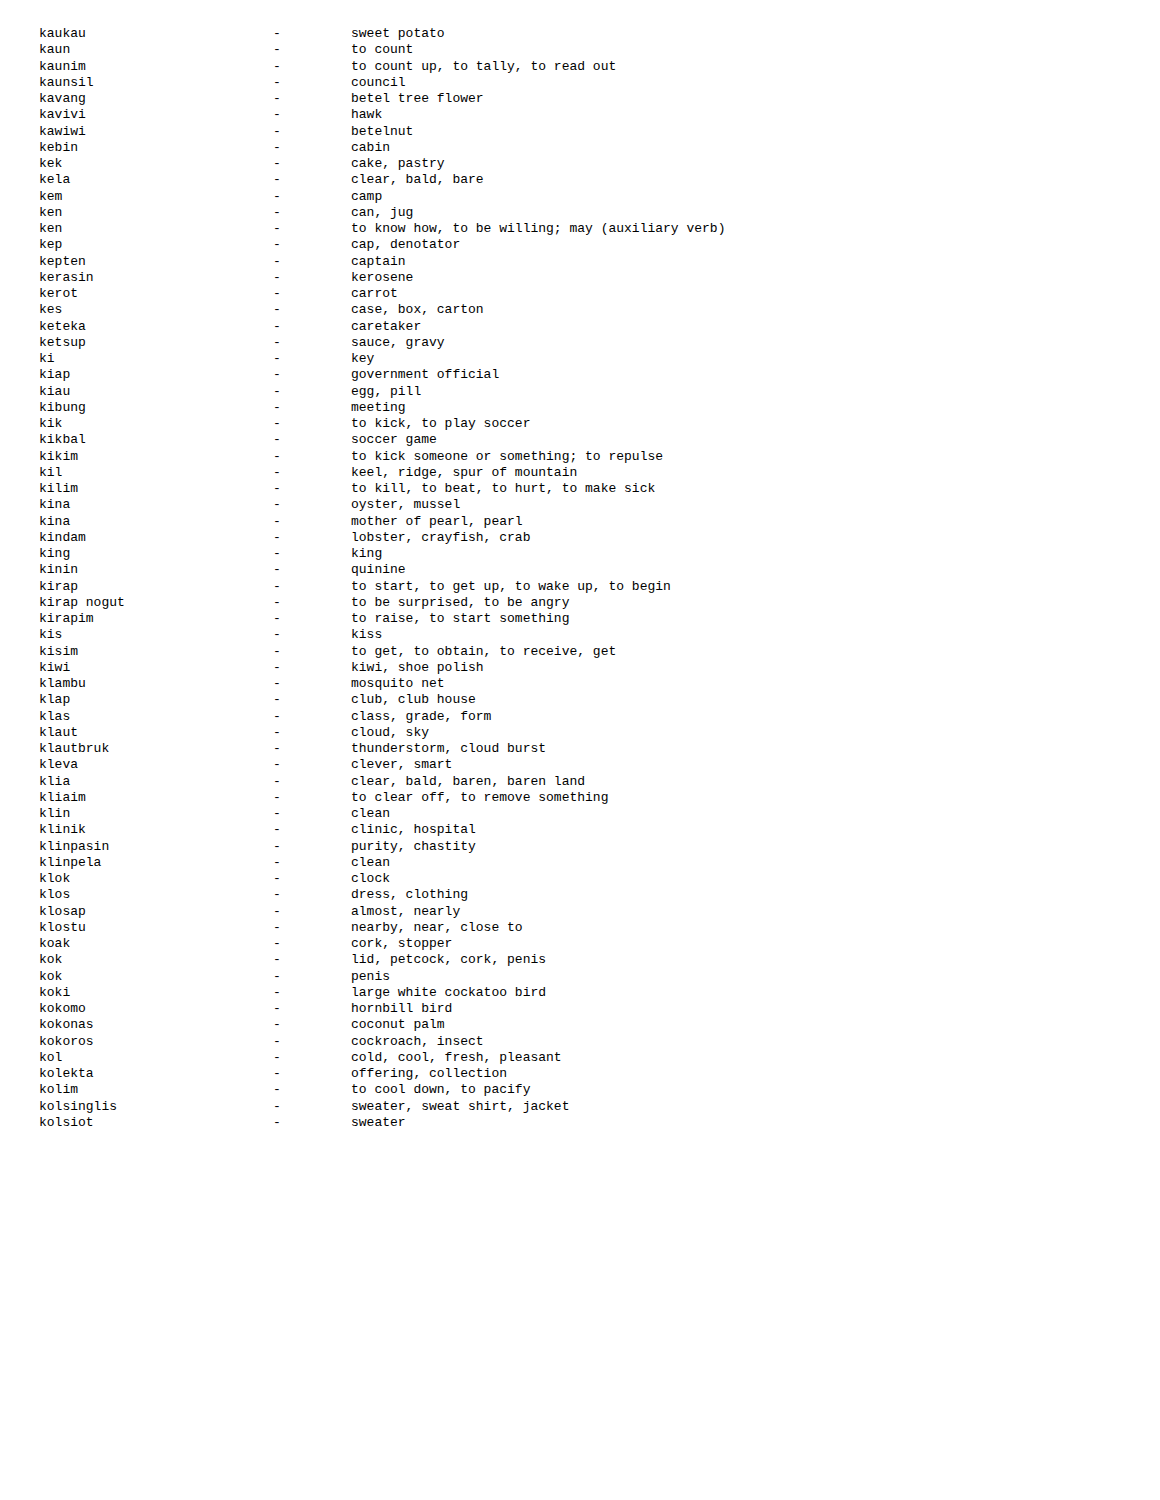| kaukau | - | sweet potato |
| kaun | - | to count |
| kaunim | - | to count up, to tally, to read out |
| kaunsil | - | council |
| kavang | - | betel tree flower |
| kavivi | - | hawk |
| kawiwi | - | betelnut |
| kebin | - | cabin |
| kek | - | cake, pastry |
| kela | - | clear, bald, bare |
| kem | - | camp |
| ken | - | can, jug |
| ken | - | to know how, to be willing; may (auxiliary verb) |
| kep | - | cap, denotator |
| kepten | - | captain |
| kerasin | - | kerosene |
| kerot | - | carrot |
| kes | - | case, box, carton |
| keteka | - | caretaker |
| ketsup | - | sauce, gravy |
| ki | - | key |
| kiap | - | government official |
| kiau | - | egg, pill |
| kibung | - | meeting |
| kik | - | to kick, to play soccer |
| kikbal | - | soccer game |
| kikim | - | to kick someone or something; to repulse |
| kil | - | keel, ridge, spur of mountain |
| kilim | - | to kill, to beat, to hurt, to make sick |
| kina | - | oyster, mussel |
| kina | - | mother of pearl, pearl |
| kindam | - | lobster, crayfish, crab |
| king | - | king |
| kinin | - | quinine |
| kirap | - | to start, to get up, to wake up, to begin |
| kirap nogut | - | to be surprised, to be angry |
| kirapim | - | to raise, to start something |
| kis | - | kiss |
| kisim | - | to get, to obtain, to receive, get |
| kiwi | - | kiwi, shoe polish |
| klambu | - | mosquito net |
| klap | - | club, club house |
| klas | - | class, grade, form |
| klaut | - | cloud, sky |
| klautbruk | - | thunderstorm, cloud burst |
| kleva | - | clever, smart |
| klia | - | clear, bald, baren, baren land |
| kliaim | - | to clear off, to remove something |
| klin | - | clean |
| klinik | - | clinic, hospital |
| klinpasin | - | purity, chastity |
| klinpela | - | clean |
| klok | - | clock |
| klos | - | dress, clothing |
| klosap | - | almost, nearly |
| klostu | - | nearby, near, close to |
| koak | - | cork, stopper |
| kok | - | lid, petcock, cork, penis |
| kok | - | penis |
| koki | - | large white cockatoo bird |
| kokomo | - | hornbill bird |
| kokonas | - | coconut palm |
| kokoros | - | cockroach, insect |
| kol | - | cold, cool, fresh, pleasant |
| kolekta | - | offering, collection |
| kolim | - | to cool down, to pacify |
| kolsinglis | - | sweater, sweat shirt, jacket |
| kolsiot | - | sweater |